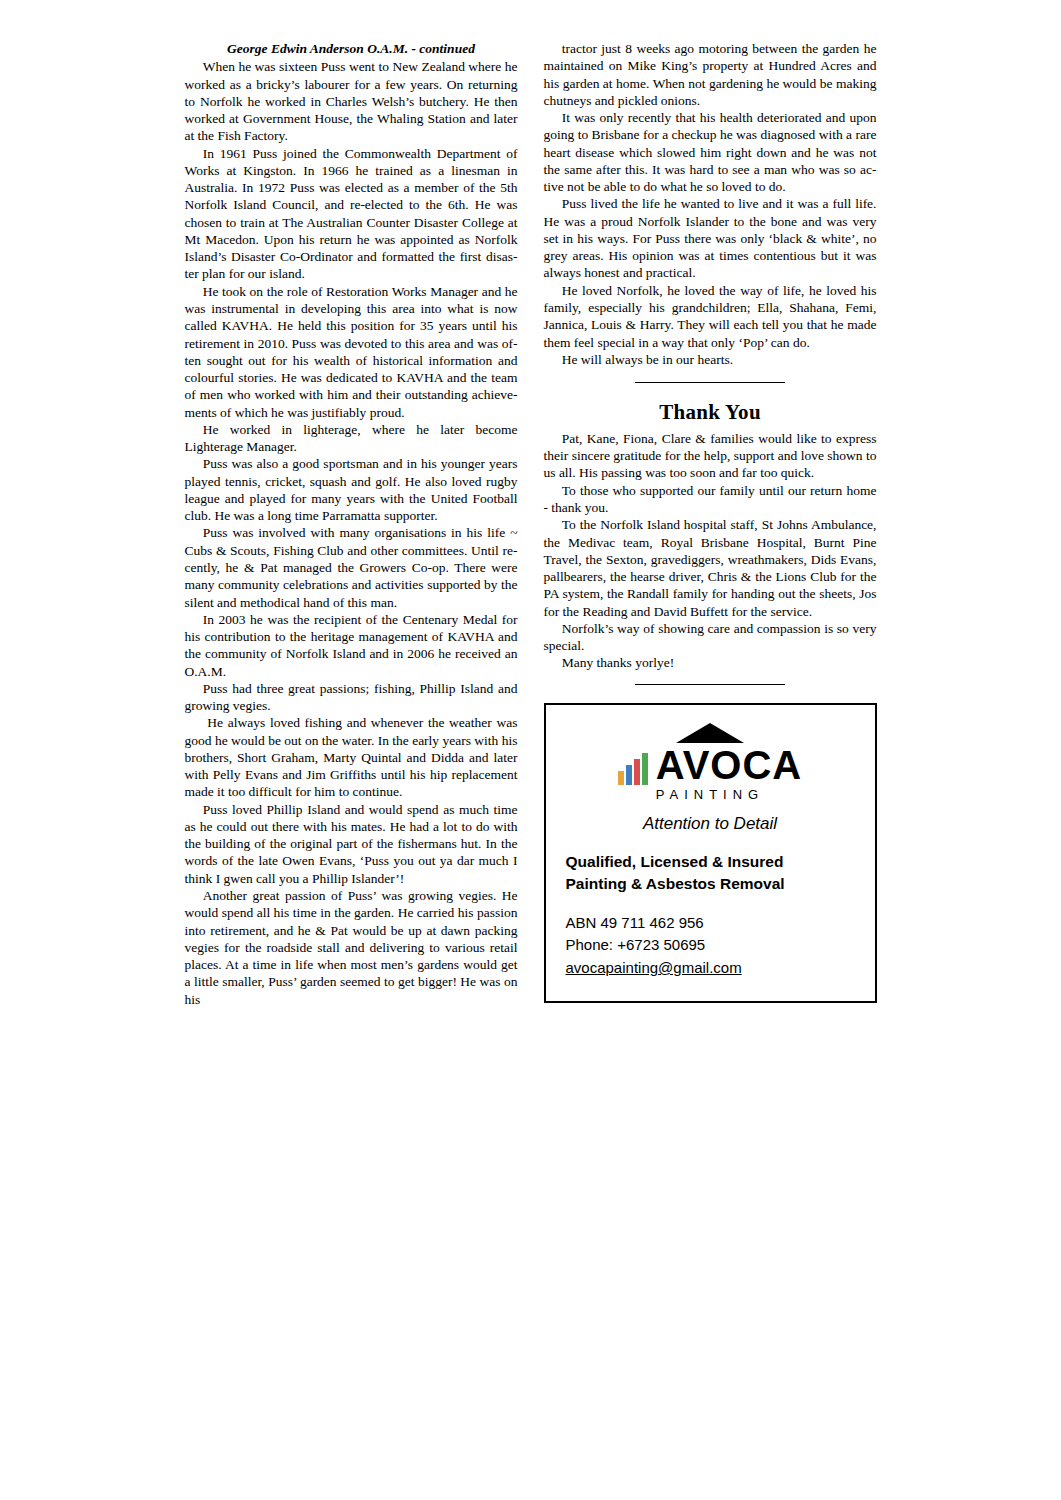George Edwin Anderson O.A.M. - continued
When he was sixteen Puss went to New Zealand where he worked as a bricky’s labourer for a few years. On returning to Norfolk he worked in Charles Welsh’s butchery. He then worked at Government House, the Whaling Station and later at the Fish Factory.
In 1961 Puss joined the Commonwealth Department of Works at Kingston. In 1966 he trained as a linesman in Australia. In 1972 Puss was elected as a member of the 5th Norfolk Island Council, and re-elected to the 6th. He was chosen to train at The Australian Counter Disaster College at Mt Macedon. Upon his return he was appointed as Norfolk Island’s Disaster Co-Ordinator and formatted the first disaster plan for our island.
He took on the role of Restoration Works Manager and he was instrumental in developing this area into what is now called KAVHA. He held this position for 35 years until his retirement in 2010. Puss was devoted to this area and was often sought out for his wealth of historical information and colourful stories. He was dedicated to KAVHA and the team of men who worked with him and their outstanding achievements of which he was justifiably proud.
He worked in lighterage, where he later become Lighterage Manager.
Puss was also a good sportsman and in his younger years played tennis, cricket, squash and golf. He also loved rugby league and played for many years with the United Football club. He was a long time Parramatta supporter.
Puss was involved with many organisations in his life ~ Cubs & Scouts, Fishing Club and other committees. Until recently, he & Pat managed the Growers Co-op. There were many community celebrations and activities supported by the silent and methodical hand of this man.
In 2003 he was the recipient of the Centenary Medal for his contribution to the heritage management of KAVHA and the community of Norfolk Island and in 2006 he received an O.A.M.
Puss had three great passions; fishing, Phillip Island and growing vegies.
He always loved fishing and whenever the weather was good he would be out on the water. In the early years with his brothers, Short Graham, Marty Quintal and Didda and later with Pelly Evans and Jim Griffiths until his hip replacement made it too difficult for him to continue.
Puss loved Phillip Island and would spend as much time as he could out there with his mates. He had a lot to do with the building of the original part of the fishermans hut. In the words of the late Owen Evans, ‘Puss you out ya dar much I think I gwen call you a Phillip Islander’!
Another great passion of Puss’ was growing vegies. He would spend all his time in the garden. He carried his passion into retirement, and he & Pat would be up at dawn packing vegies for the roadside stall and delivering to various retail places. At a time in life when most men’s gardens would get a little smaller, Puss’ garden seemed to get bigger! He was on his
tractor just 8 weeks ago motoring between the garden he maintained on Mike King’s property at Hundred Acres and his garden at home. When not gardening he would be making chutneys and pickled onions.
It was only recently that his health deteriorated and upon going to Brisbane for a checkup he was diagnosed with a rare heart disease which slowed him right down and he was not the same after this. It was hard to see a man who was so active not be able to do what he so loved to do.
Puss lived the life he wanted to live and it was a full life. He was a proud Norfolk Islander to the bone and was very set in his ways. For Puss there was only ‘black & white’, no grey areas. His opinion was at times contentious but it was always honest and practical.
He loved Norfolk, he loved the way of life, he loved his family, especially his grandchildren; Ella, Shahana, Femi, Jannica, Louis & Harry. They will each tell you that he made them feel special in a way that only ‘Pop’ can do.
He will always be in our hearts.
Thank You
Pat, Kane, Fiona, Clare & families would like to express their sincere gratitude for the help, support and love shown to us all. His passing was too soon and far too quick.
To those who supported our family until our return home - thank you.
To the Norfolk Island hospital staff, St Johns Ambulance, the Medivac team, Royal Brisbane Hospital, Burnt Pine Travel, the Sexton, gravediggers, wreathmakers, Dids Evans, pallbearers, the hearse driver, Chris & the Lions Club for the PA system, the Randall family for handing out the sheets, Jos for the Reading and David Buffett for the service.
Norfolk’s way of showing care and compassion is so very special.
Many thanks yorlye!
AVOCA
PAINTING
Attention to Detail
Qualified, Licensed & Insured
Painting & Asbestos Removal
ABN 49 711 462 956
Phone: +6723 50695
avocapainting@gmail.com